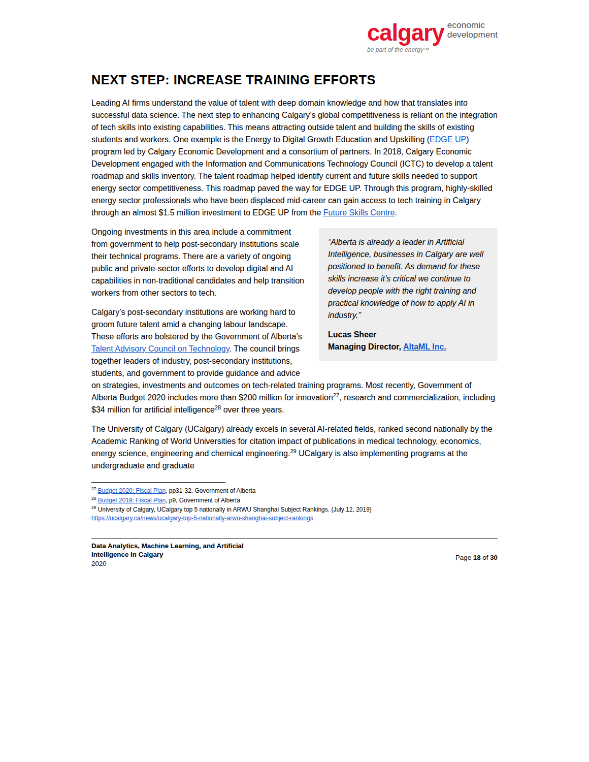calgary economic
development
be part of the energy™
NEXT STEP: INCREASE TRAINING EFFORTS
Leading AI firms understand the value of talent with deep domain knowledge and how that translates into successful data science. The next step to enhancing Calgary’s global competitiveness is reliant on the integration of tech skills into existing capabilities. This means attracting outside talent and building the skills of existing students and workers. One example is the Energy to Digital Growth Education and Upskilling (EDGE UP) program led by Calgary Economic Development and a consortium of partners. In 2018, Calgary Economic Development engaged with the Information and Communications Technology Council (ICTC) to develop a talent roadmap and skills inventory. The talent roadmap helped identify current and future skills needed to support energy sector competitiveness. This roadmap paved the way for EDGE UP. Through this program, highly-skilled energy sector professionals who have been displaced mid-career can gain access to tech training in Calgary through an almost $1.5 million investment to EDGE UP from the Future Skills Centre.
“Alberta is already a leader in Artificial Intelligence, businesses in Calgary are well positioned to benefit. As demand for these skills increase it’s critical we continue to develop people with the right training and practical knowledge of how to apply AI in industry."
Lucas Sheer
Managing Director, AltaML Inc.
Ongoing investments in this area include a commitment from government to help post-secondary institutions scale their technical programs. There are a variety of ongoing public and private-sector efforts to develop digital and AI capabilities in non-traditional candidates and help transition workers from other sectors to tech.
Calgary’s post-secondary institutions are working hard to groom future talent amid a changing labour landscape. These efforts are bolstered by the Government of Alberta’s Talent Advisory Council on Technology. The council brings together leaders of industry, post-secondary institutions, students, and government to provide guidance and advice on strategies, investments and outcomes on tech-related training programs. Most recently, Government of Alberta Budget 2020 includes more than $200 million for innovation27, research and commercialization, including $34 million for artificial intelligence28 over three years.
The University of Calgary (UCalgary) already excels in several AI-related fields, ranked second nationally by the Academic Ranking of World Universities for citation impact of publications in medical technology, economics, energy science, engineering and chemical engineering.29 UCalgary is also implementing programs at the undergraduate and graduate
27 Budget 2020: Fiscal Plan, pp31-32, Government of Alberta
28 Budget 2019: Fiscal Plan, p9, Government of Alberta
29 University of Calgary, UCalgary top 5 nationally in ARWU Shanghai Subject Rankings. (July 12, 2019)
https://ucalgary.ca/news/ucalgary-top-5-nationally-arwu-shanghai-subject-rankings
Data Analytics, Machine Learning, and Artificial
Intelligence in Calgary
2020
Page 18 of 30